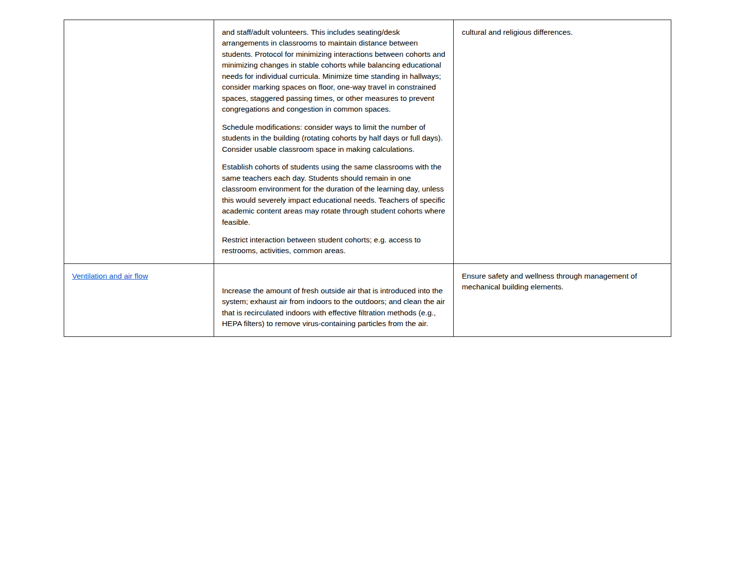| | and staff/adult volunteers. This includes seating/desk arrangements in classrooms to maintain distance between students. Protocol for minimizing interactions between cohorts and minimizing changes in stable cohorts while balancing educational needs for individual curricula. Minimize time standing in hallways; consider marking spaces on floor, one-way travel in constrained spaces, staggered passing times, or other measures to prevent congregations and congestion in common spaces. Schedule modifications: consider ways to limit the number of students in the building (rotating cohorts by half days or full days). Consider usable classroom space in making calculations. Establish cohorts of students using the same classrooms with the same teachers each day. Students should remain in one classroom environment for the duration of the learning day, unless this would severely impact educational needs. Teachers of specific academic content areas may rotate through student cohorts where feasible. Restrict interaction between student cohorts; e.g. access to restrooms, activities, common areas. | cultural and religious differences. |
| Ventilation and air flow | Increase the amount of fresh outside air that is introduced into the system; exhaust air from indoors to the outdoors; and clean the air that is recirculated indoors with effective filtration methods (e.g., HEPA filters) to remove virus-containing particles from the air. | Ensure safety and wellness through management of mechanical building elements. |